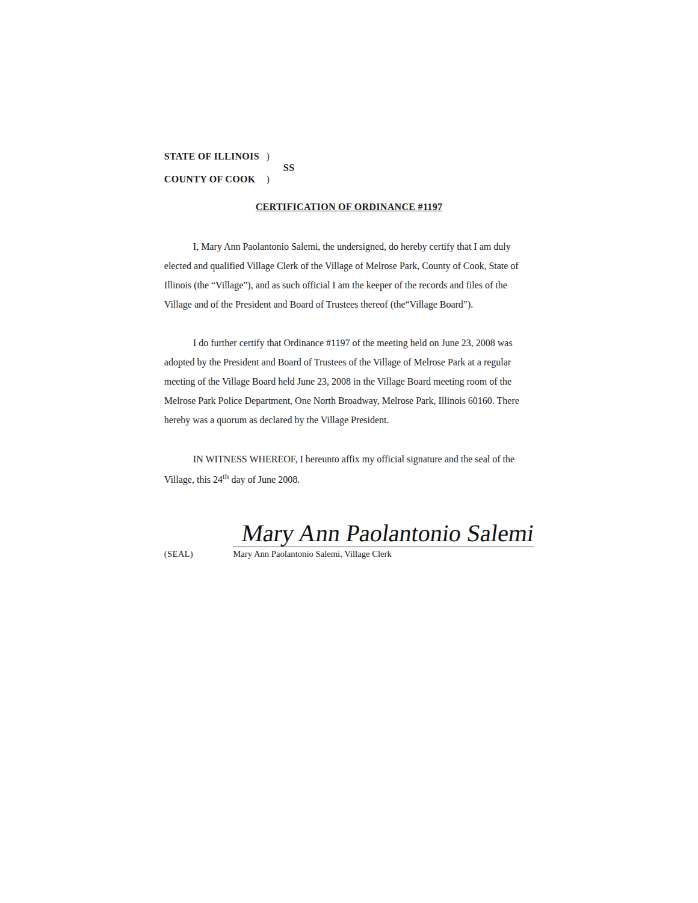| STATE OF ILLINOIS | ) | |
| | | SS |
| COUNTY OF COOK | ) | |
CERTIFICATION OF ORDINANCE #1197
I, Mary Ann Paolantonio Salemi, the undersigned, do hereby certify that I am duly elected and qualified Village Clerk of the Village of Melrose Park, County of Cook, State of Illinois (the “Village”), and as such official I am the keeper of the records and files of the Village and of the President and Board of Trustees thereof (the“Village Board”).
I do further certify that Ordinance #1197 of the meeting held on June 23, 2008 was adopted by the President and Board of Trustees of the Village of Melrose Park at a regular meeting of the Village Board held June 23, 2008 in the Village Board meeting room of the Melrose Park Police Department, One North Broadway, Melrose Park, Illinois 60160. There hereby was a quorum as declared by the Village President.
IN WITNESS WHEREOF, I hereunto affix my official signature and the seal of the Village, this 24th day of June 2008.
| (SEAL) | Mary Ann Paolantonio Salemi Mary Ann Paolantonio Salemi, Village Clerk |